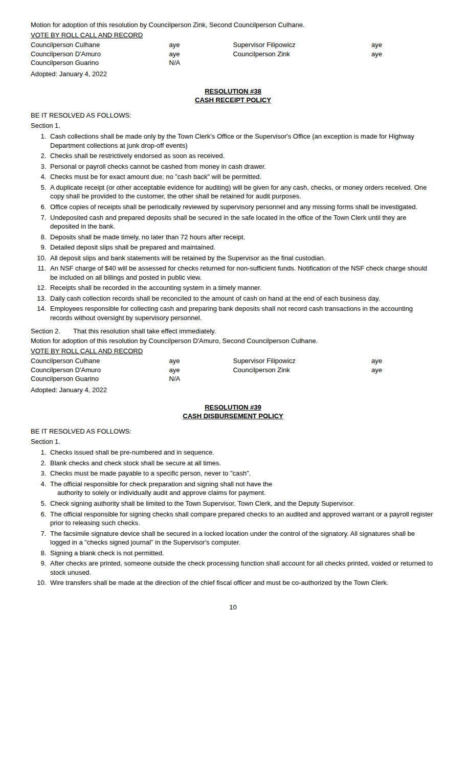Motion for adoption of this resolution by Councilperson Zink, Second Councilperson Culhane.
VOTE BY ROLL CALL AND RECORD
| Councilperson Culhane | aye | Supervisor Filipowicz | aye |
| Councilperson D'Amuro | aye | Councilperson Zink | aye |
| Councilperson Guarino | N/A | | |
Adopted: January 4, 2022
RESOLUTION #38
CASH RECEIPT POLICY
BE IT RESOLVED AS FOLLOWS:
Section 1.
Cash collections shall be made only by the Town Clerk's Office or the Supervisor's Office (an exception is made for Highway Department collections at junk drop-off events)
Checks shall be restrictively endorsed as soon as received.
Personal or payroll checks cannot be cashed from money in cash drawer.
Checks must be for exact amount due; no "cash back" will be permitted.
A duplicate receipt (or other acceptable evidence for auditing) will be given for any cash, checks, or money orders received. One copy shall be provided to the customer, the other shall be retained for audit purposes.
Office copies of receipts shall be periodically reviewed by supervisory personnel and any missing forms shall be investigated.
Undeposited cash and prepared deposits shall be secured in the safe located in the office of the Town Clerk until they are deposited in the bank.
Deposits shall be made timely, no later than 72 hours after receipt.
Detailed deposit slips shall be prepared and maintained.
All deposit slips and bank statements will be retained by the Supervisor as the final custodian.
An NSF charge of $40 will be assessed for checks returned for non-sufficient funds. Notification of the NSF check charge should be included on all billings and posted in public view.
Receipts shall be recorded in the accounting system in a timely manner.
Daily cash collection records shall be reconciled to the amount of cash on hand at the end of each business day.
Employees responsible for collecting cash and preparing bank deposits shall not record cash transactions in the accounting records without oversight by supervisory personnel.
Section 2. That this resolution shall take effect immediately.
Motion for adoption of this resolution by Councilperson D'Amuro, Second Councilperson Culhane.
VOTE BY ROLL CALL AND RECORD
| Councilperson Culhane | aye | Supervisor Filipowicz | aye |
| Councilperson D'Amuro | aye | Councilperson Zink | aye |
| Councilperson Guarino | N/A | | |
Adopted: January 4, 2022
RESOLUTION #39
CASH DISBURSEMENT POLICY
BE IT RESOLVED AS FOLLOWS:
Section 1.
Checks issued shall be pre-numbered and in sequence.
Blank checks and check stock shall be secure at all times.
Checks must be made payable to a specific person, never to "cash".
The official responsible for check preparation and signing shall not have the authority to solely or individually audit and approve claims for payment.
Check signing authority shall be limited to the Town Supervisor, Town Clerk, and the Deputy Supervisor.
The official responsible for signing checks shall compare prepared checks to an audited and approved warrant or a payroll register prior to releasing such checks.
The facsimile signature device shall be secured in a locked location under the control of the signatory. All signatures shall be logged in a "checks signed journal" in the Supervisor's computer.
Signing a blank check is not permitted.
After checks are printed, someone outside the check processing function shall account for all checks printed, voided or returned to stock unused.
Wire transfers shall be made at the direction of the chief fiscal officer and must be co-authorized by the Town Clerk.
10